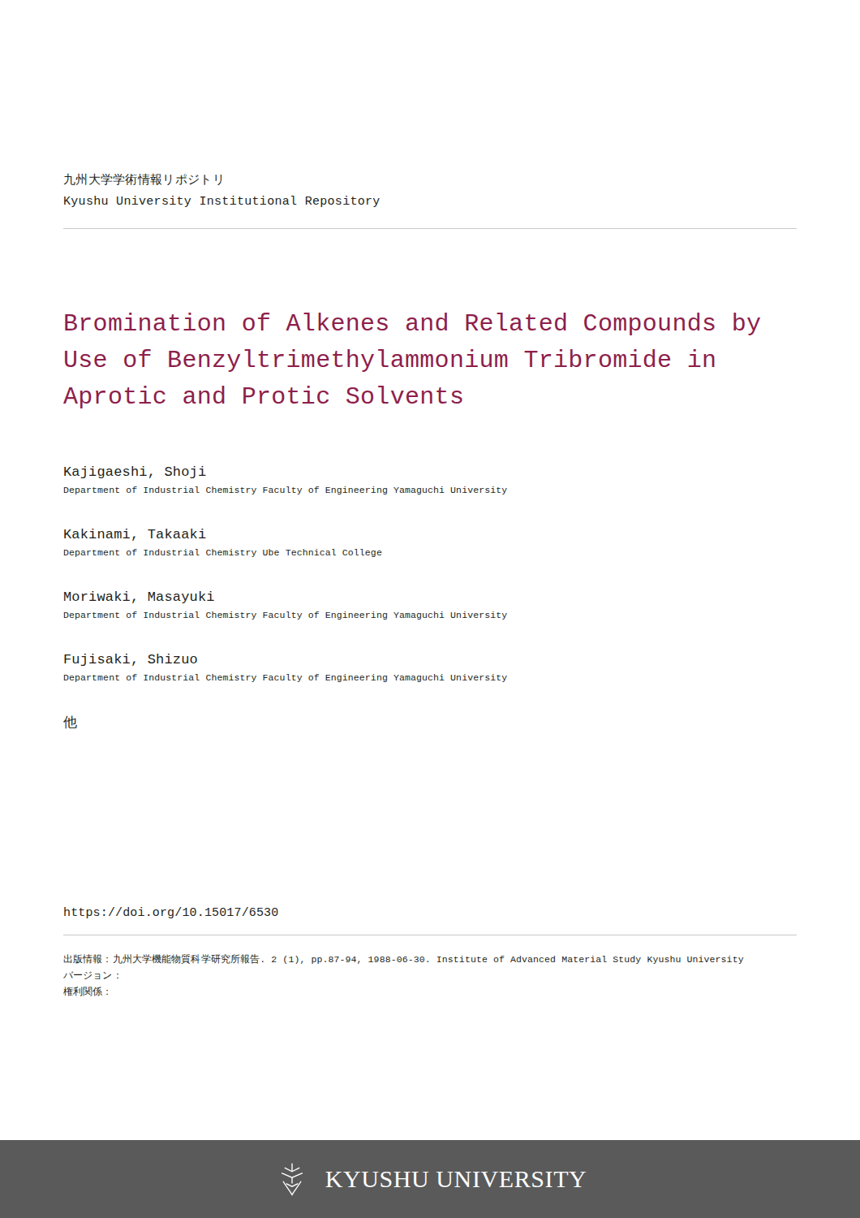九州大学学術情報リポジトリ Kyushu University Institutional Repository
Bromination of Alkenes and Related Compounds by Use of Benzyltrimethylammonium Tribromide in Aprotic and Protic Solvents
Kajigaeshi, Shoji
Department of Industrial Chemistry Faculty of Engineering Yamaguchi University
Kakinami, Takaaki
Department of Industrial Chemistry Ube Technical College
Moriwaki, Masayuki
Department of Industrial Chemistry Faculty of Engineering Yamaguchi University
Fujisaki, Shizuo
Department of Industrial Chemistry Faculty of Engineering Yamaguchi University
他
https://doi.org/10.15017/6530
出版情報：九州大学機能物質科学研究所報告. 2 (1), pp.87-94, 1988-06-30. Institute of Advanced Material Study Kyushu University
バージョン：
権利関係：
KYUSHU UNIVERSITY